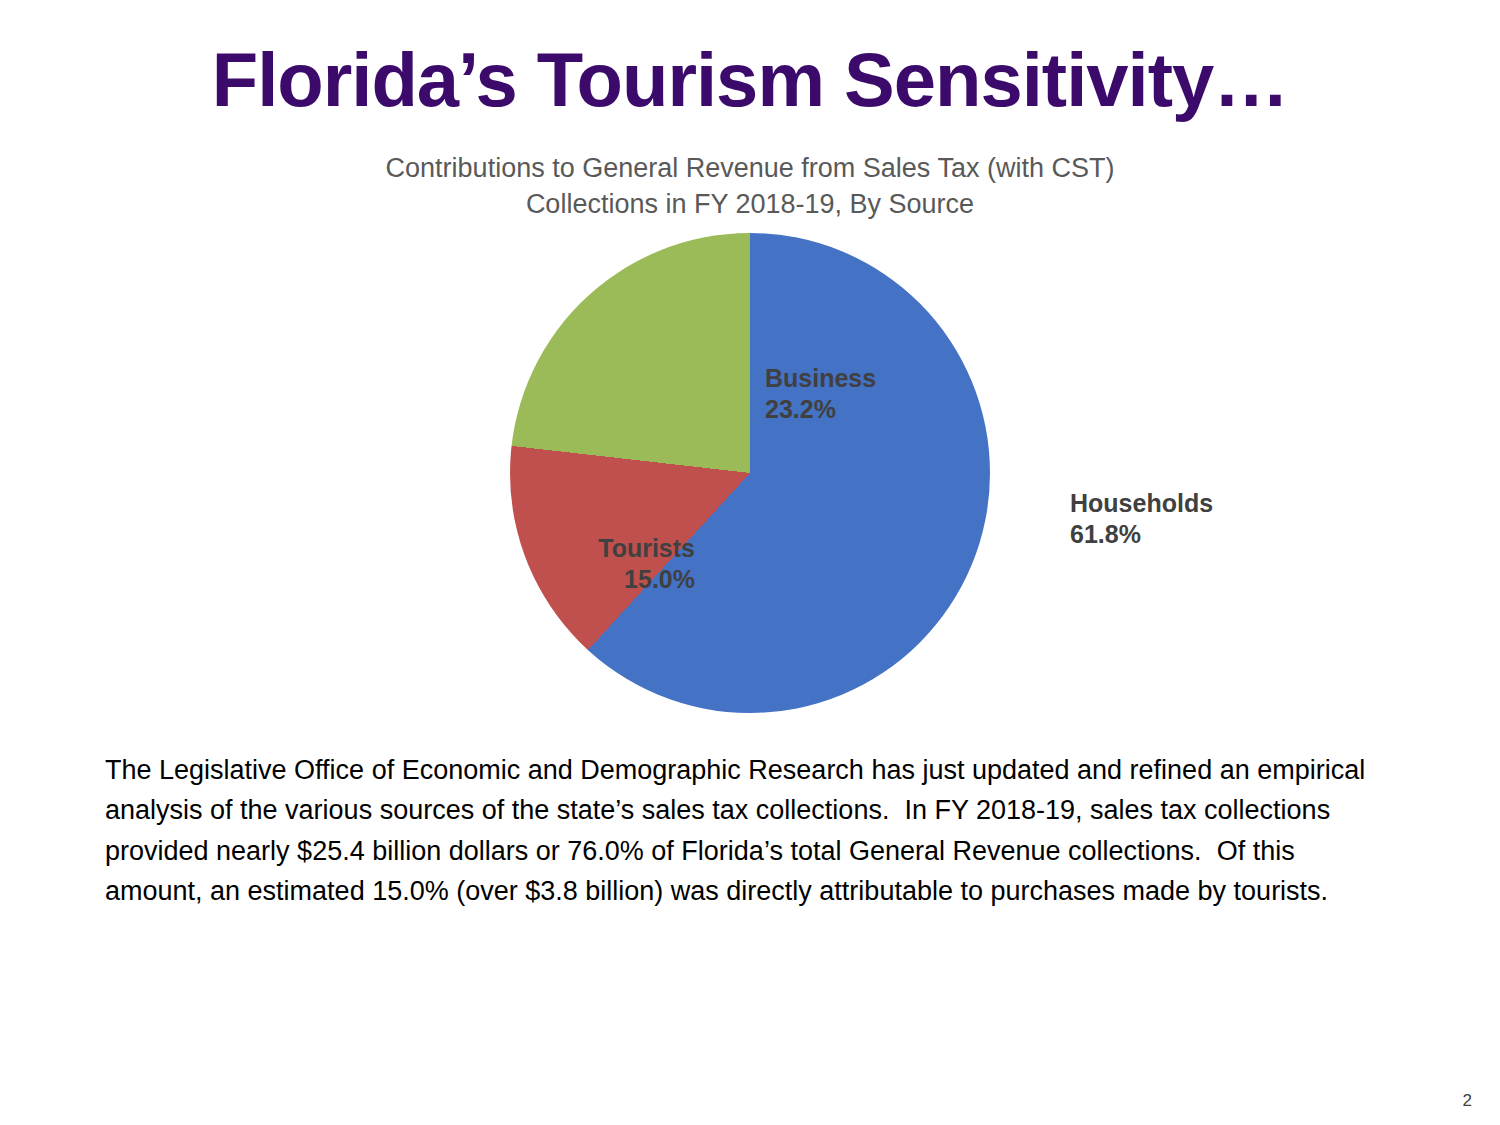Florida’s Tourism Sensitivity…
Contributions to General Revenue from Sales Tax (with CST)
Collections in FY 2018-19, By Source
Households61.8%
Tourists15.0%
Business23.2%
The Legislative Office of Economic and Demographic Research has just updated and refined an empirical analysis of the various sources of the state’s sales tax collections. In FY 2018-19, sales tax collections provided nearly $25.4 billion dollars or 76.0% of Florida’s total General Revenue collections. Of this amount, an estimated 15.0% (over $3.8 billion) was directly attributable to purchases made by tourists.
2